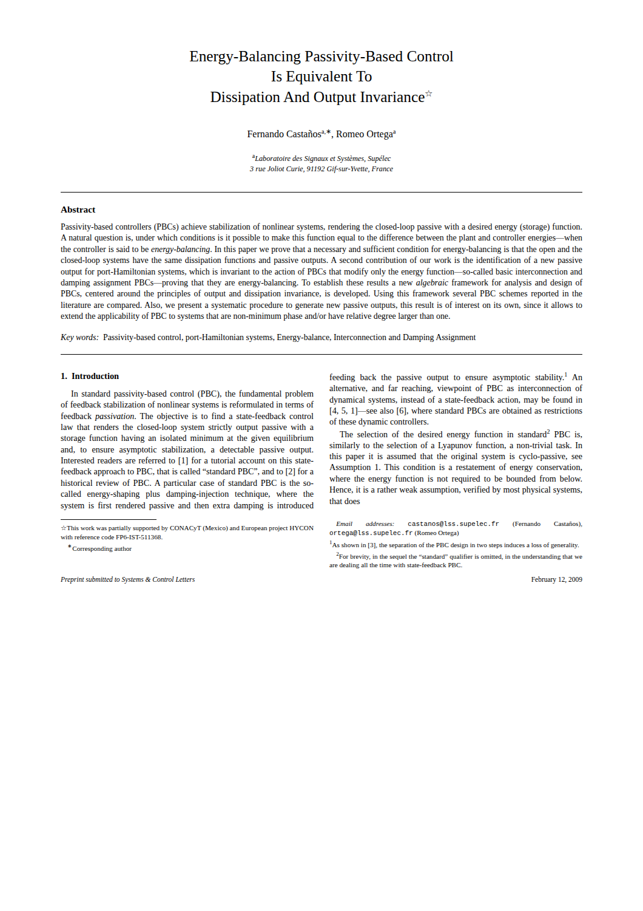Energy-Balancing Passivity-Based Control
Is Equivalent To
Dissipation And Output Invariance☆
Fernando Castañosa,∗, Romeo Ortegaa
aLaboratoire des Signaux et Systèmes, Supélec
3 rue Joliot Curie, 91192 Gif-sur-Yvette, France
Abstract
Passivity-based controllers (PBCs) achieve stabilization of nonlinear systems, rendering the closed-loop passive with a desired energy (storage) function. A natural question is, under which conditions is it possible to make this function equal to the difference between the plant and controller energies—when the controller is said to be energy-balancing. In this paper we prove that a necessary and sufficient condition for energy-balancing is that the open and the closed-loop systems have the same dissipation functions and passive outputs. A second contribution of our work is the identification of a new passive output for port-Hamiltonian systems, which is invariant to the action of PBCs that modify only the energy function—so-called basic interconnection and damping assignment PBCs—proving that they are energy-balancing. To establish these results a new algebraic framework for analysis and design of PBCs, centered around the principles of output and dissipation invariance, is developed. Using this framework several PBC schemes reported in the literature are compared. Also, we present a systematic procedure to generate new passive outputs, this result is of interest on its own, since it allows to extend the applicability of PBC to systems that are non-minimum phase and/or have relative degree larger than one.
Key words: Passivity-based control, port-Hamiltonian systems, Energy-balance, Interconnection and Damping Assignment
1. Introduction
In standard passivity-based control (PBC), the fundamental problem of feedback stabilization of nonlinear systems is reformulated in terms of feedback passivation. The objective is to find a state-feedback control law that renders the closed-loop system strictly output passive with a storage function having an isolated minimum at the given equilibrium and, to ensure asymptotic stabilization, a detectable passive output. Interested readers are referred to [1] for a tutorial account on this state-feedback approach to PBC, that is called “standard PBC”, and to [2] for a historical review of PBC. A particular case of standard PBC is the so-called energy-shaping plus damping-injection technique, where the system is first rendered passive and then extra damping is introduced feeding back the passive output to ensure asymptotic stability.1 An alternative, and far reaching, viewpoint of PBC as interconnection of dynamical systems, instead of a state-feedback action, may be found in [4, 5, 1]—see also [6], where standard PBCs are obtained as restrictions of these dynamic controllers.
The selection of the desired energy function in standard2 PBC is, similarly to the selection of a Lyapunov function, a non-trivial task. In this paper it is assumed that the original system is cyclo-passive, see Assumption 1. This condition is a restatement of energy conservation, where the energy function is not required to be bounded from below. Hence, it is a rather weak assumption, verified by most physical systems, that does
☆This work was partially supported by CONACyT (Mexico) and European project HYCON with reference code FP6-IST-511368.
∗Corresponding author
Email addresses: castanos@lss.supelec.fr (Fernando Castaños), ortega@lss.supelec.fr (Romeo Ortega)
1As shown in [3], the separation of the PBC design in two steps induces a loss of generality.
2For brevity, in the sequel the “standard” qualifier is omitted, in the understanding that we are dealing all the time with state-feedback PBC.
Preprint submitted to Systems & Control Letters February 12, 2009